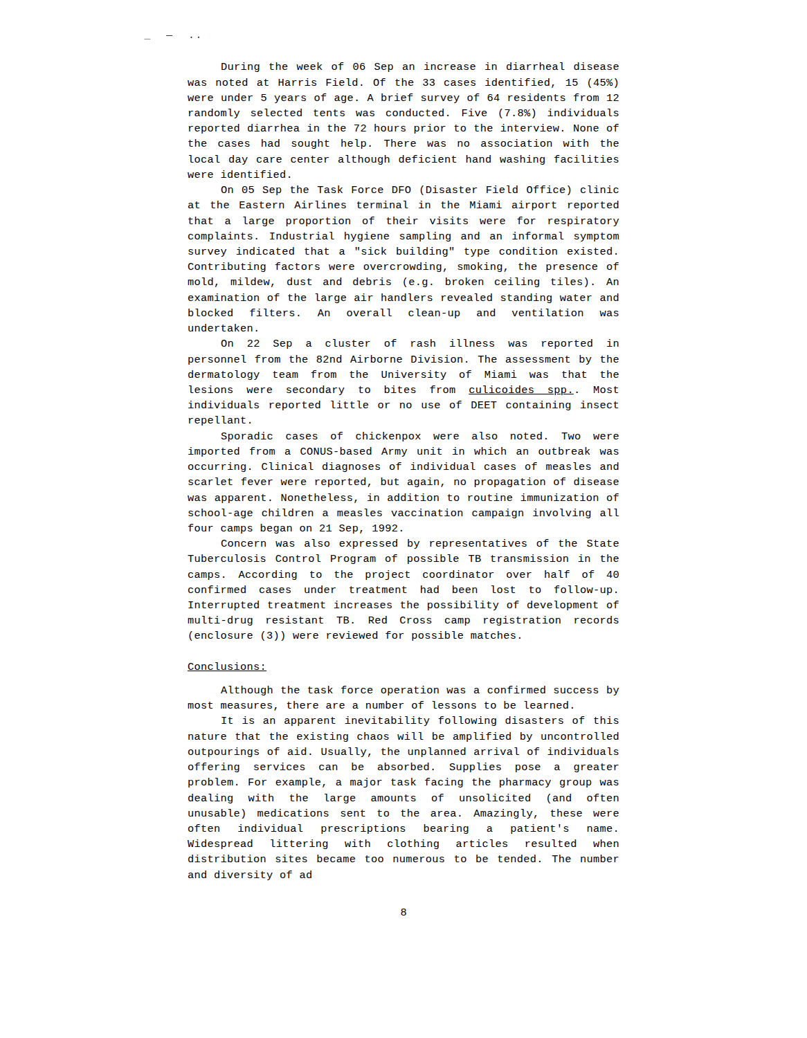_ — ..
During the week of 06 Sep an increase in diarrheal disease was noted at Harris Field. Of the 33 cases identified, 15 (45%) were under 5 years of age. A brief survey of 64 residents from 12 randomly selected tents was conducted. Five (7.8%) individuals reported diarrhea in the 72 hours prior to the interview. None of the cases had sought help. There was no association with the local day care center although deficient hand washing facilities were identified.
On 05 Sep the Task Force DFO (Disaster Field Office) clinic at the Eastern Airlines terminal in the Miami airport reported that a large proportion of their visits were for respiratory complaints. Industrial hygiene sampling and an informal symptom survey indicated that a "sick building" type condition existed. Contributing factors were overcrowding, smoking, the presence of mold, mildew, dust and debris (e.g. broken ceiling tiles). An examination of the large air handlers revealed standing water and blocked filters. An overall clean-up and ventilation was undertaken.
On 22 Sep a cluster of rash illness was reported in personnel from the 82nd Airborne Division. The assessment by the dermatology team from the University of Miami was that the lesions were secondary to bites from culicoides spp.. Most individuals reported little or no use of DEET containing insect repellant.
Sporadic cases of chickenpox were also noted. Two were imported from a CONUS-based Army unit in which an outbreak was occurring. Clinical diagnoses of individual cases of measles and scarlet fever were reported, but again, no propagation of disease was apparent. Nonetheless, in addition to routine immunization of school-age children a measles vaccination campaign involving all four camps began on 21 Sep, 1992.
Concern was also expressed by representatives of the State Tuberculosis Control Program of possible TB transmission in the camps. According to the project coordinator over half of 40 confirmed cases under treatment had been lost to follow-up. Interrupted treatment increases the possibility of development of multi-drug resistant TB. Red Cross camp registration records (enclosure (3)) were reviewed for possible matches.
Conclusions:
Although the task force operation was a confirmed success by most measures, there are a number of lessons to be learned.
It is an apparent inevitability following disasters of this nature that the existing chaos will be amplified by uncontrolled outpourings of aid. Usually, the unplanned arrival of individuals offering services can be absorbed. Supplies pose a greater problem. For example, a major task facing the pharmacy group was dealing with the large amounts of unsolicited (and often unusable) medications sent to the area. Amazingly, these were often individual prescriptions bearing a patient's name. Widespread littering with clothing articles resulted when distribution sites became too numerous to be tended. The number and diversity of ad
8